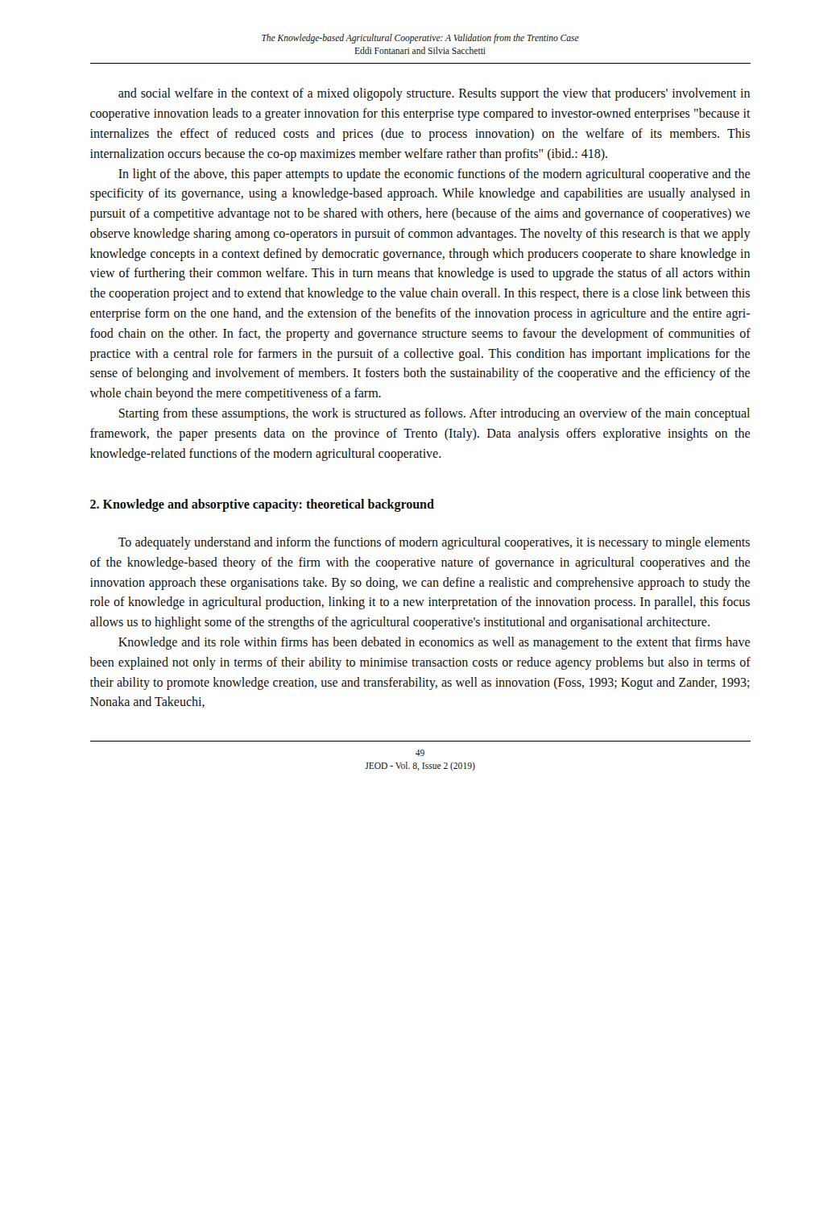The Knowledge-based Agricultural Cooperative: A Validation from the Trentino Case Eddi Fontanari and Silvia Sacchetti
and social welfare in the context of a mixed oligopoly structure. Results support the view that producers' involvement in cooperative innovation leads to a greater innovation for this enterprise type compared to investor-owned enterprises "because it internalizes the effect of reduced costs and prices (due to process innovation) on the welfare of its members. This internalization occurs because the co-op maximizes member welfare rather than profits" (ibid.: 418).
In light of the above, this paper attempts to update the economic functions of the modern agricultural cooperative and the specificity of its governance, using a knowledge-based approach. While knowledge and capabilities are usually analysed in pursuit of a competitive advantage not to be shared with others, here (because of the aims and governance of cooperatives) we observe knowledge sharing among co-operators in pursuit of common advantages. The novelty of this research is that we apply knowledge concepts in a context defined by democratic governance, through which producers cooperate to share knowledge in view of furthering their common welfare. This in turn means that knowledge is used to upgrade the status of all actors within the cooperation project and to extend that knowledge to the value chain overall. In this respect, there is a close link between this enterprise form on the one hand, and the extension of the benefits of the innovation process in agriculture and the entire agri-food chain on the other. In fact, the property and governance structure seems to favour the development of communities of practice with a central role for farmers in the pursuit of a collective goal. This condition has important implications for the sense of belonging and involvement of members. It fosters both the sustainability of the cooperative and the efficiency of the whole chain beyond the mere competitiveness of a farm.
Starting from these assumptions, the work is structured as follows. After introducing an overview of the main conceptual framework, the paper presents data on the province of Trento (Italy). Data analysis offers explorative insights on the knowledge-related functions of the modern agricultural cooperative.
2. Knowledge and absorptive capacity: theoretical background
To adequately understand and inform the functions of modern agricultural cooperatives, it is necessary to mingle elements of the knowledge-based theory of the firm with the cooperative nature of governance in agricultural cooperatives and the innovation approach these organisations take. By so doing, we can define a realistic and comprehensive approach to study the role of knowledge in agricultural production, linking it to a new interpretation of the innovation process. In parallel, this focus allows us to highlight some of the strengths of the agricultural cooperative's institutional and organisational architecture.
Knowledge and its role within firms has been debated in economics as well as management to the extent that firms have been explained not only in terms of their ability to minimise transaction costs or reduce agency problems but also in terms of their ability to promote knowledge creation, use and transferability, as well as innovation (Foss, 1993; Kogut and Zander, 1993; Nonaka and Takeuchi,
49
JEOD - Vol. 8, Issue 2 (2019)